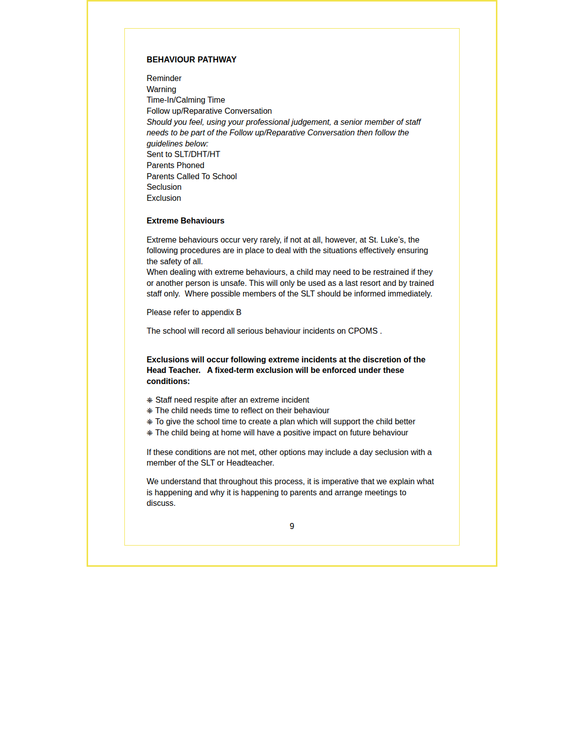BEHAVIOUR PATHWAY
Reminder
Warning
Time-In/Calming Time
Follow up/Reparative Conversation
Should you feel, using your professional judgement, a senior member of staff needs to be part of the Follow up/Reparative Conversation then follow the guidelines below:
Sent to SLT/DHT/HT
Parents Phoned
Parents Called To School
Seclusion
Exclusion
Extreme Behaviours
Extreme behaviours occur very rarely, if not at all, however, at St. Luke’s, the following procedures are in place to deal with the situations effectively ensuring the safety of all.
When dealing with extreme behaviours, a child may need to be restrained if they or another person is unsafe. This will only be used as a last resort and by trained staff only. Where possible members of the SLT should be informed immediately.
Please refer to appendix B
The school will record all serious behaviour incidents on CPOMS .
Exclusions will occur following extreme incidents at the discretion of the Head Teacher. A fixed-term exclusion will be enforced under these conditions:
⎈ Staff need respite after an extreme incident
⎈ The child needs time to reflect on their behaviour
⎈ To give the school time to create a plan which will support the child better
⎈ The child being at home will have a positive impact on future behaviour
If these conditions are not met, other options may include a day seclusion with a member of the SLT or Headteacher.
We understand that throughout this process, it is imperative that we explain what is happening and why it is happening to parents and arrange meetings to discuss.
9